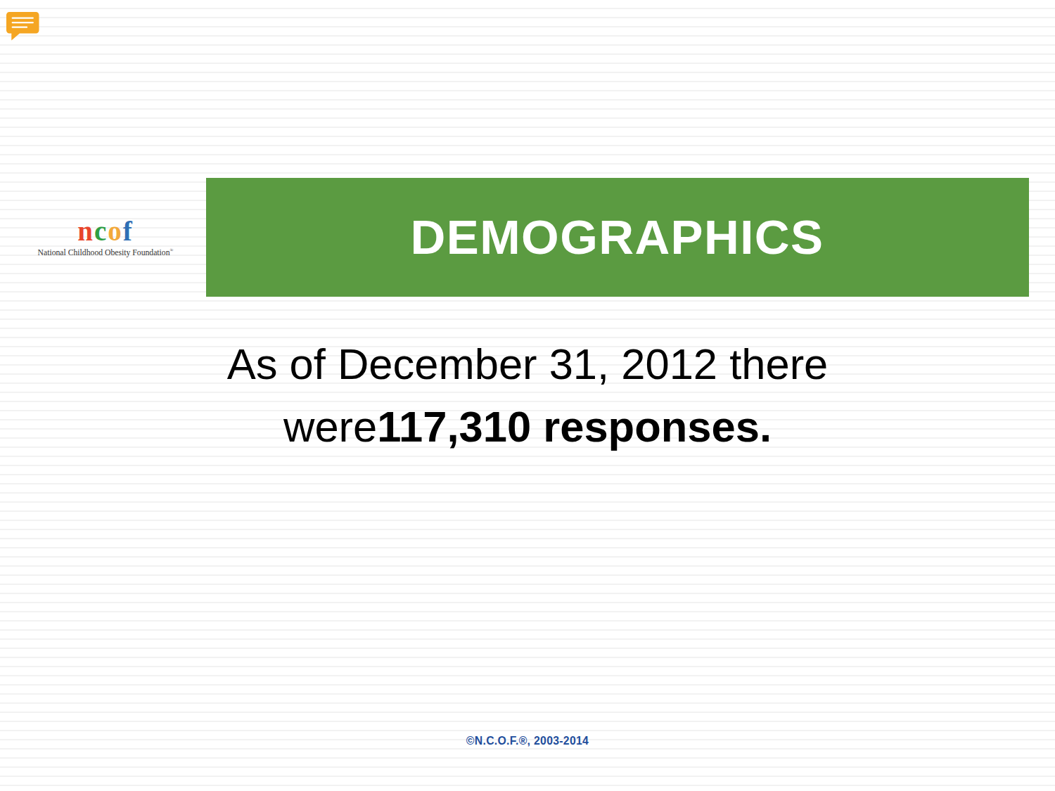ncof
National Childhood Obesity Foundation®
DEMOGRAPHICS
As of December 31, 2012 there were117,310 responses.
©N.C.O.F.®, 2003-2014